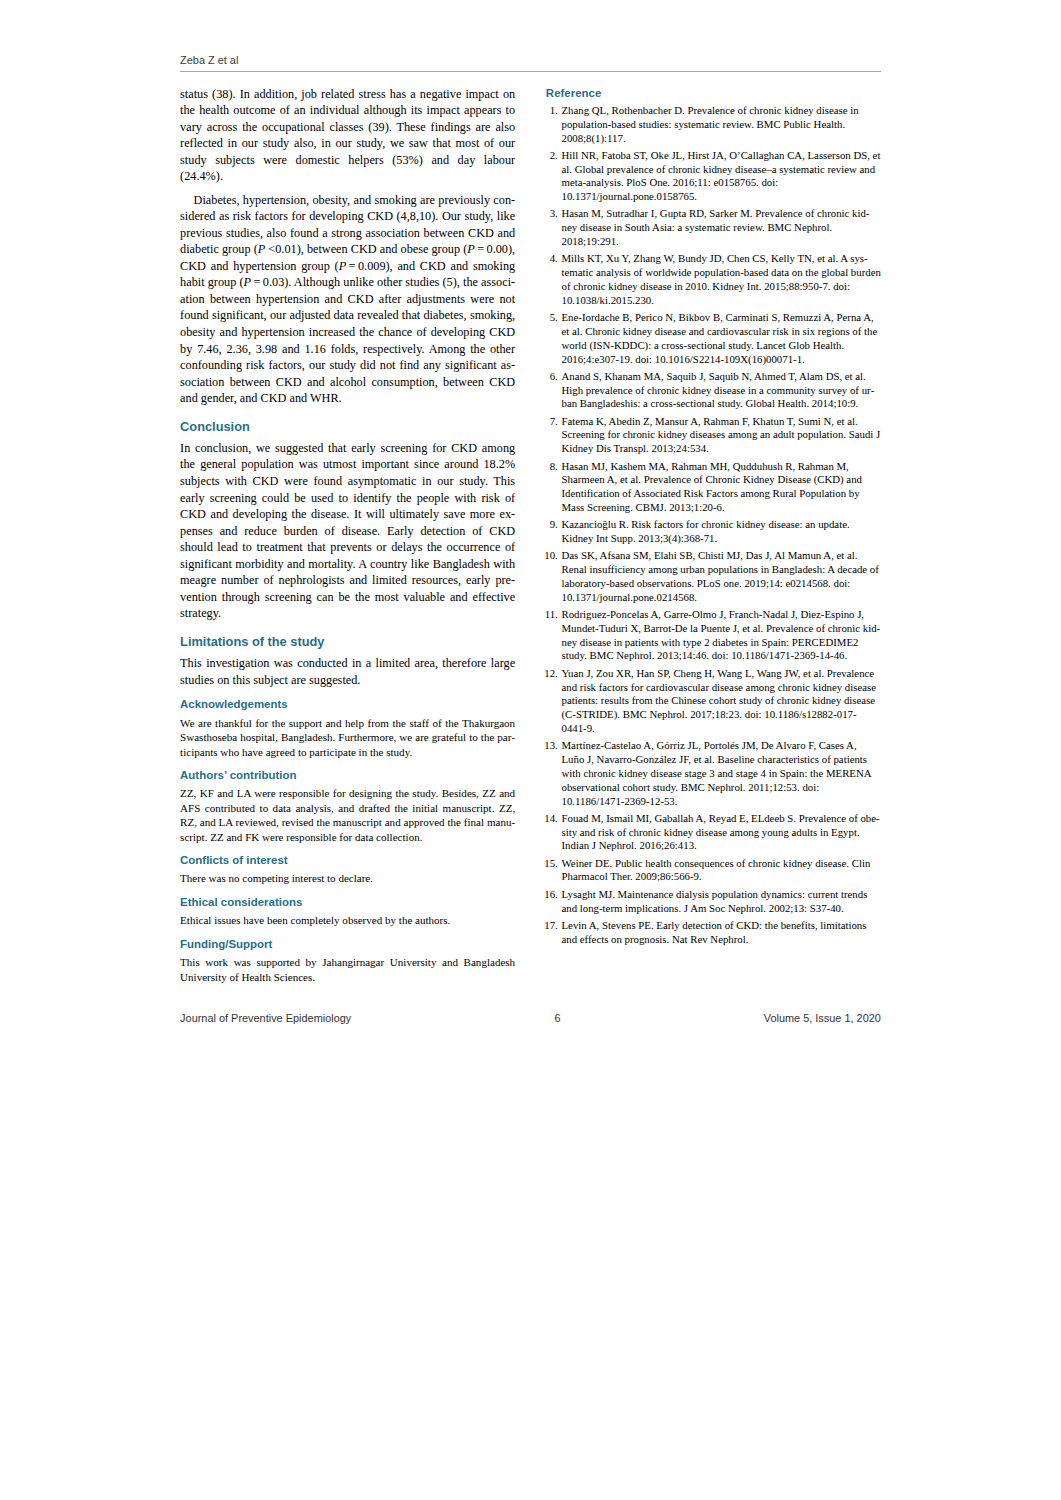Zeba Z et al
status (38). In addition, job related stress has a negative impact on the health outcome of an individual although its impact appears to vary across the occupational classes (39). These findings are also reflected in our study also, in our study, we saw that most of our study subjects were domestic helpers (53%) and day labour (24.4%).
Diabetes, hypertension, obesity, and smoking are previously considered as risk factors for developing CKD (4,8,10). Our study, like previous studies, also found a strong association between CKD and diabetic group (P <0.01), between CKD and obese group (P = 0.00), CKD and hypertension group (P = 0.009), and CKD and smoking habit group (P = 0.03). Although unlike other studies (5), the association between hypertension and CKD after adjustments were not found significant, our adjusted data revealed that diabetes, smoking, obesity and hypertension increased the chance of developing CKD by 7.46, 2.36, 3.98 and 1.16 folds, respectively. Among the other confounding risk factors, our study did not find any significant association between CKD and alcohol consumption, between CKD and gender, and CKD and WHR.
Conclusion
In conclusion, we suggested that early screening for CKD among the general population was utmost important since around 18.2% subjects with CKD were found asymptomatic in our study. This early screening could be used to identify the people with risk of CKD and developing the disease. It will ultimately save more expenses and reduce burden of disease. Early detection of CKD should lead to treatment that prevents or delays the occurrence of significant morbidity and mortality. A country like Bangladesh with meagre number of nephrologists and limited resources, early prevention through screening can be the most valuable and effective strategy.
Limitations of the study
This investigation was conducted in a limited area, therefore large studies on this subject are suggested.
Acknowledgements
We are thankful for the support and help from the staff of the Thakurgaon Swasthoseba hospital, Bangladesh. Furthermore, we are grateful to the participants who have agreed to participate in the study.
Authors’ contribution
ZZ, KF and LA were responsible for designing the study. Besides, ZZ and AFS contributed to data analysis, and drafted the initial manuscript. ZZ, RZ, and LA reviewed, revised the manuscript and approved the final manuscript. ZZ and FK were responsible for data collection.
Conflicts of interest
There was no competing interest to declare.
Ethical considerations
Ethical issues have been completely observed by the authors.
Funding/Support
This work was supported by Jahangirnagar University and Bangladesh University of Health Sciences.
Reference
Zhang QL, Rothenbacher D. Prevalence of chronic kidney disease in population-based studies: systematic review. BMC Public Health. 2008;8(1):117.
Hill NR, Fatoba ST, Oke JL, Hirst JA, O’Callaghan CA, Lasserson DS, et al. Global prevalence of chronic kidney disease–a systematic review and meta-analysis. PloS One. 2016;11: e0158765. doi: 10.1371/journal.pone.0158765.
Hasan M, Sutradhar I, Gupta RD, Sarker M. Prevalence of chronic kidney disease in South Asia: a systematic review. BMC Nephrol. 2018;19:291.
Mills KT, Xu Y, Zhang W, Bundy JD, Chen CS, Kelly TN, et al. A systematic analysis of worldwide population-based data on the global burden of chronic kidney disease in 2010. Kidney Int. 2015;88:950-7. doi: 10.1038/ki.2015.230.
Ene-Iordache B, Perico N, Bikbov B, Carminati S, Remuzzi A, Perna A, et al. Chronic kidney disease and cardiovascular risk in six regions of the world (ISN-KDDC): a cross-sectional study. Lancet Glob Health. 2016;4:e307-19. doi: 10.1016/S2214-109X(16)00071-1.
Anand S, Khanam MA, Saquib J, Saquib N, Ahmed T, Alam DS, et al. High prevalence of chronic kidney disease in a community survey of urban Bangladeshis: a cross-sectional study. Global Health. 2014;10:9.
Fatema K, Abedin Z, Mansur A, Rahman F, Khatun T, Sumi N, et al. Screening for chronic kidney diseases among an adult population. Saudi J Kidney Dis Transpl. 2013;24:534.
Hasan MJ, Kashem MA, Rahman MH, Qudduhush R, Rahman M, Sharmeen A, et al. Prevalence of Chronic Kidney Disease (CKD) and Identification of Associated Risk Factors among Rural Population by Mass Screening. CBMJ. 2013;1:20-6.
Kazancioğlu R. Risk factors for chronic kidney disease: an update. Kidney Int Supp. 2013;3(4):368-71.
Das SK, Afsana SM, Elahi SB, Chisti MJ, Das J, Al Mamun A, et al. Renal insufficiency among urban populations in Bangladesh: A decade of laboratory-based observations. PLoS one. 2019;14: e0214568. doi: 10.1371/journal.pone.0214568.
Rodriguez-Poncelas A, Garre-Olmo J, Franch-Nadal J, Diez-Espino J, Mundet-Tuduri X, Barrot-De la Puente J, et al. Prevalence of chronic kidney disease in patients with type 2 diabetes in Spain: PERCEDIME2 study. BMC Nephrol. 2013;14:46. doi: 10.1186/1471-2369-14-46.
Yuan J, Zou XR, Han SP, Cheng H, Wang L, Wang JW, et al. Prevalence and risk factors for cardiovascular disease among chronic kidney disease patients: results from the Chinese cohort study of chronic kidney disease (C-STRIDE). BMC Nephrol. 2017;18:23. doi: 10.1186/s12882-017-0441-9.
Martínez-Castelao A, Górriz JL, Portolés JM, De Alvaro F, Cases A, Luño J, Navarro-González JF, et al. Baseline characteristics of patients with chronic kidney disease stage 3 and stage 4 in Spain: the MERENA observational cohort study. BMC Nephrol. 2011;12:53. doi: 10.1186/1471-2369-12-53.
Fouad M, Ismail MI, Gaballah A, Reyad E, ELdeeb S. Prevalence of obesity and risk of chronic kidney disease among young adults in Egypt. Indian J Nephrol. 2016;26:413.
Weiner DE. Public health consequences of chronic kidney disease. Clin Pharmacol Ther. 2009;86:566-9.
Lysaght MJ. Maintenance dialysis population dynamics: current trends and long-term implications. J Am Soc Nephrol. 2002;13: S37-40.
Levin A, Stevens PE. Early detection of CKD: the benefits, limitations and effects on prognosis. Nat Rev Nephrol.
Journal of Preventive Epidemiology
6
Volume 5, Issue 1, 2020